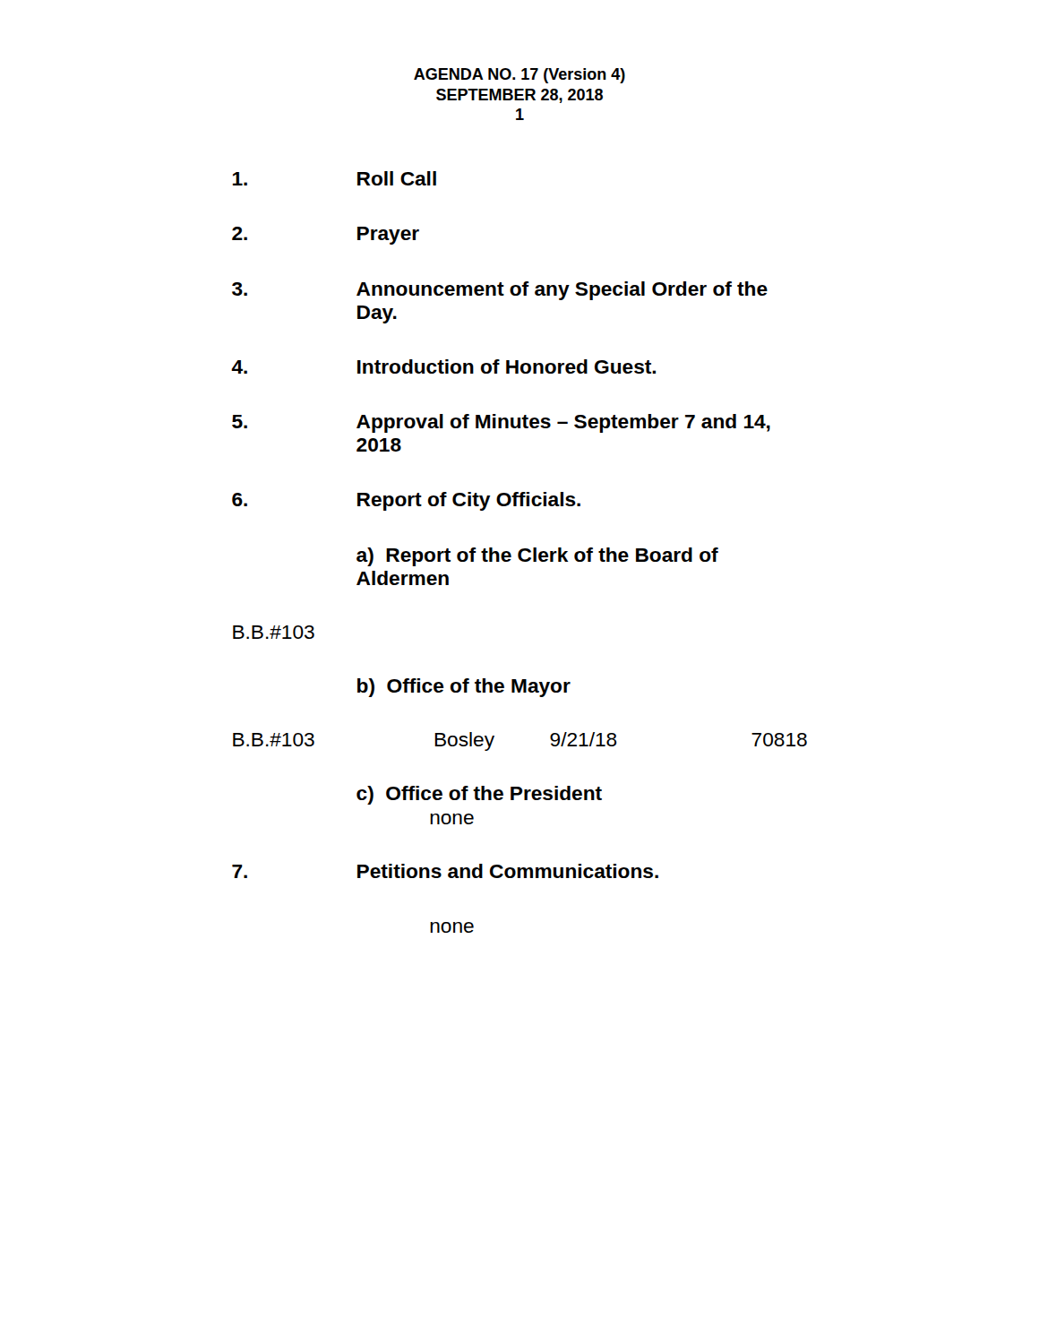AGENDA NO. 17 (Version 4) SEPTEMBER 28, 2018 1
1. Roll Call
2. Prayer
3. Announcement of any Special Order of the Day.
4. Introduction of Honored Guest.
5. Approval of Minutes – September 7 and 14, 2018
6. Report of City Officials.
a) Report of the Clerk of the Board of Aldermen
B.B.#103
b) Office of the Mayor
B.B.#103 Bosley 9/21/18 70818
c) Office of the President none
7. Petitions and Communications.
none